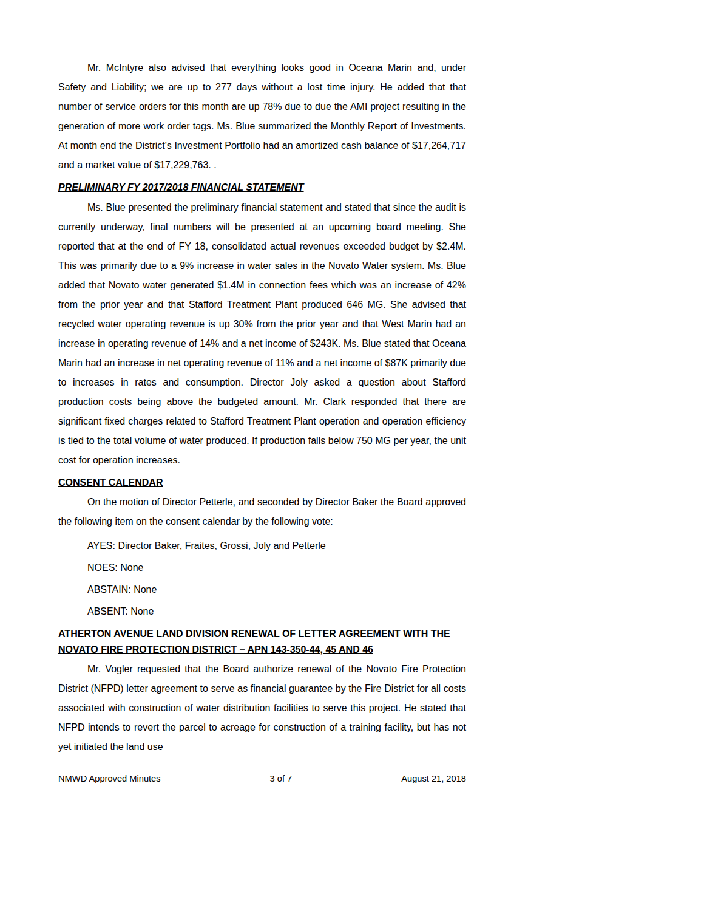Mr. McIntyre also advised that everything looks good in Oceana Marin and, under Safety and Liability; we are up to 277 days without a lost time injury. He added that that number of service orders for this month are up 78% due to due the AMI project resulting in the generation of more work order tags. Ms. Blue summarized the Monthly Report of Investments. At month end the District's Investment Portfolio had an amortized cash balance of $17,264,717 and a market value of $17,229,763. .
PRELIMINARY FY 2017/2018 FINANCIAL STATEMENT
Ms. Blue presented the preliminary financial statement and stated that since the audit is currently underway, final numbers will be presented at an upcoming board meeting. She reported that at the end of FY 18, consolidated actual revenues exceeded budget by $2.4M. This was primarily due to a 9% increase in water sales in the Novato Water system. Ms. Blue added that Novato water generated $1.4M in connection fees which was an increase of 42% from the prior year and that Stafford Treatment Plant produced 646 MG. She advised that recycled water operating revenue is up 30% from the prior year and that West Marin had an increase in operating revenue of 14% and a net income of $243K. Ms. Blue stated that Oceana Marin had an increase in net operating revenue of 11% and a net income of $87K primarily due to increases in rates and consumption. Director Joly asked a question about Stafford production costs being above the budgeted amount. Mr. Clark responded that there are significant fixed charges related to Stafford Treatment Plant operation and operation efficiency is tied to the total volume of water produced. If production falls below 750 MG per year, the unit cost for operation increases.
CONSENT CALENDAR
On the motion of Director Petterle, and seconded by Director Baker the Board approved the following item on the consent calendar by the following vote:
AYES: Director Baker, Fraites, Grossi, Joly and Petterle
NOES: None
ABSTAIN: None
ABSENT: None
ATHERTON AVENUE LAND DIVISION RENEWAL OF LETTER AGREEMENT WITH THE NOVATO FIRE PROTECTION DISTRICT – APN 143-350-44, 45 AND 46
Mr. Vogler requested that the Board authorize renewal of the Novato Fire Protection District (NFPD) letter agreement to serve as financial guarantee by the Fire District for all costs associated with construction of water distribution facilities to serve this project. He stated that NFPD intends to revert the parcel to acreage for construction of a training facility, but has not yet initiated the land use
NMWD Approved Minutes 3 of 7 August 21, 2018